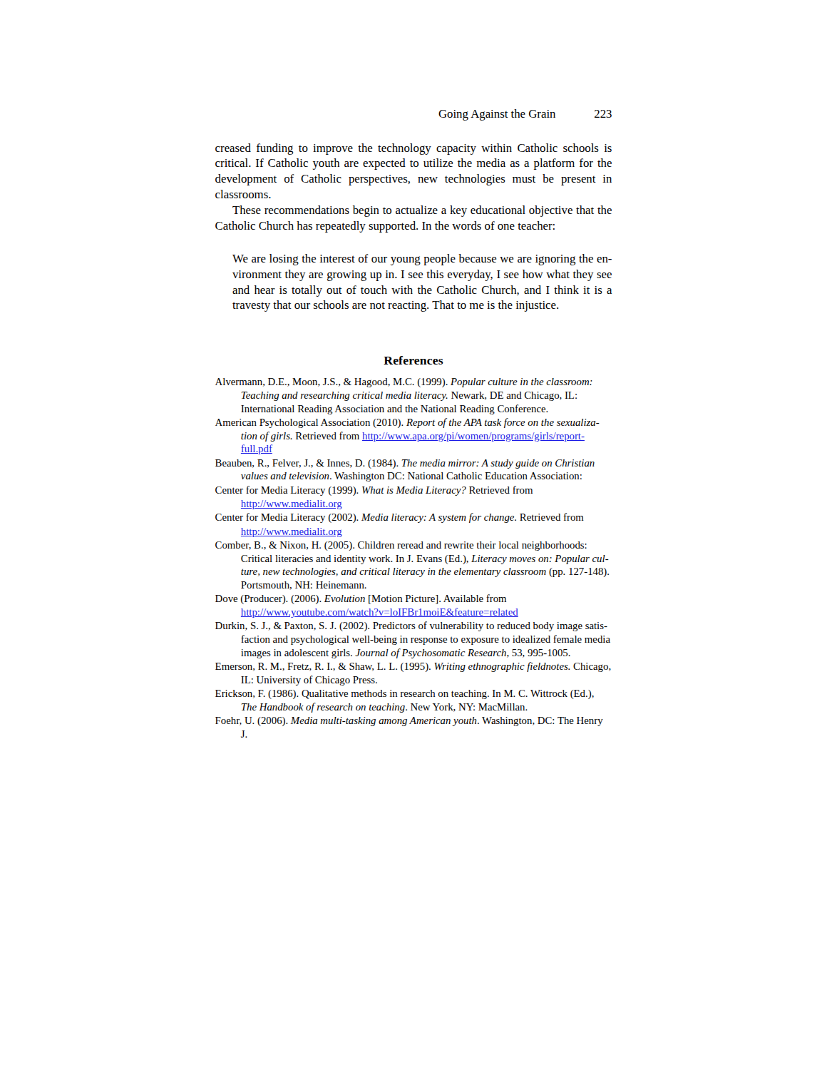Going Against the Grain 223
creased funding to improve the technology capacity within Catholic schools is critical. If Catholic youth are expected to utilize the media as a platform for the development of Catholic perspectives, new technologies must be present in classrooms.
These recommendations begin to actualize a key educational objective that the Catholic Church has repeatedly supported. In the words of one teacher:
We are losing the interest of our young people because we are ignoring the environment they are growing up in. I see this everyday, I see how what they see and hear is totally out of touch with the Catholic Church, and I think it is a travesty that our schools are not reacting. That to me is the injustice.
References
Alvermann, D.E., Moon, J.S., & Hagood, M.C. (1999). Popular culture in the classroom: Teaching and researching critical media literacy. Newark, DE and Chicago, IL: International Reading Association and the National Reading Conference.
American Psychological Association (2010). Report of the APA task force on the sexualization of girls. Retrieved from http://www.apa.org/pi/women/programs/girls/report-full.pdf
Beauben, R., Felver, J., & Innes, D. (1984). The media mirror: A study guide on Christian values and television. Washington DC: National Catholic Education Association:
Center for Media Literacy (1999). What is Media Literacy? Retrieved from
http://www.medialit.org
Center for Media Literacy (2002). Media literacy: A system for change. Retrieved from
http://www.medialit.org
Comber, B., & Nixon, H. (2005). Children reread and rewrite their local neighborhoods: Critical literacies and identity work. In J. Evans (Ed.), Literacy moves on: Popular culture, new technologies, and critical literacy in the elementary classroom (pp. 127-148). Portsmouth, NH: Heinemann.
Dove (Producer). (2006). Evolution [Motion Picture]. Available from http://www.youtube.com/watch?v=loIFBr1moiE&feature=related
Durkin, S. J., & Paxton, S. J. (2002). Predictors of vulnerability to reduced body image satisfaction and psychological well-being in response to exposure to idealized female media images in adolescent girls. Journal of Psychosomatic Research, 53, 995-1005.
Emerson, R. M., Fretz, R. I., & Shaw, L. L. (1995). Writing ethnographic fieldnotes. Chicago, IL: University of Chicago Press.
Erickson, F. (1986). Qualitative methods in research on teaching. In M. C. Wittrock (Ed.), The Handbook of research on teaching. New York, NY: MacMillan.
Foehr, U. (2006). Media multi-tasking among American youth. Washington, DC: The Henry J.